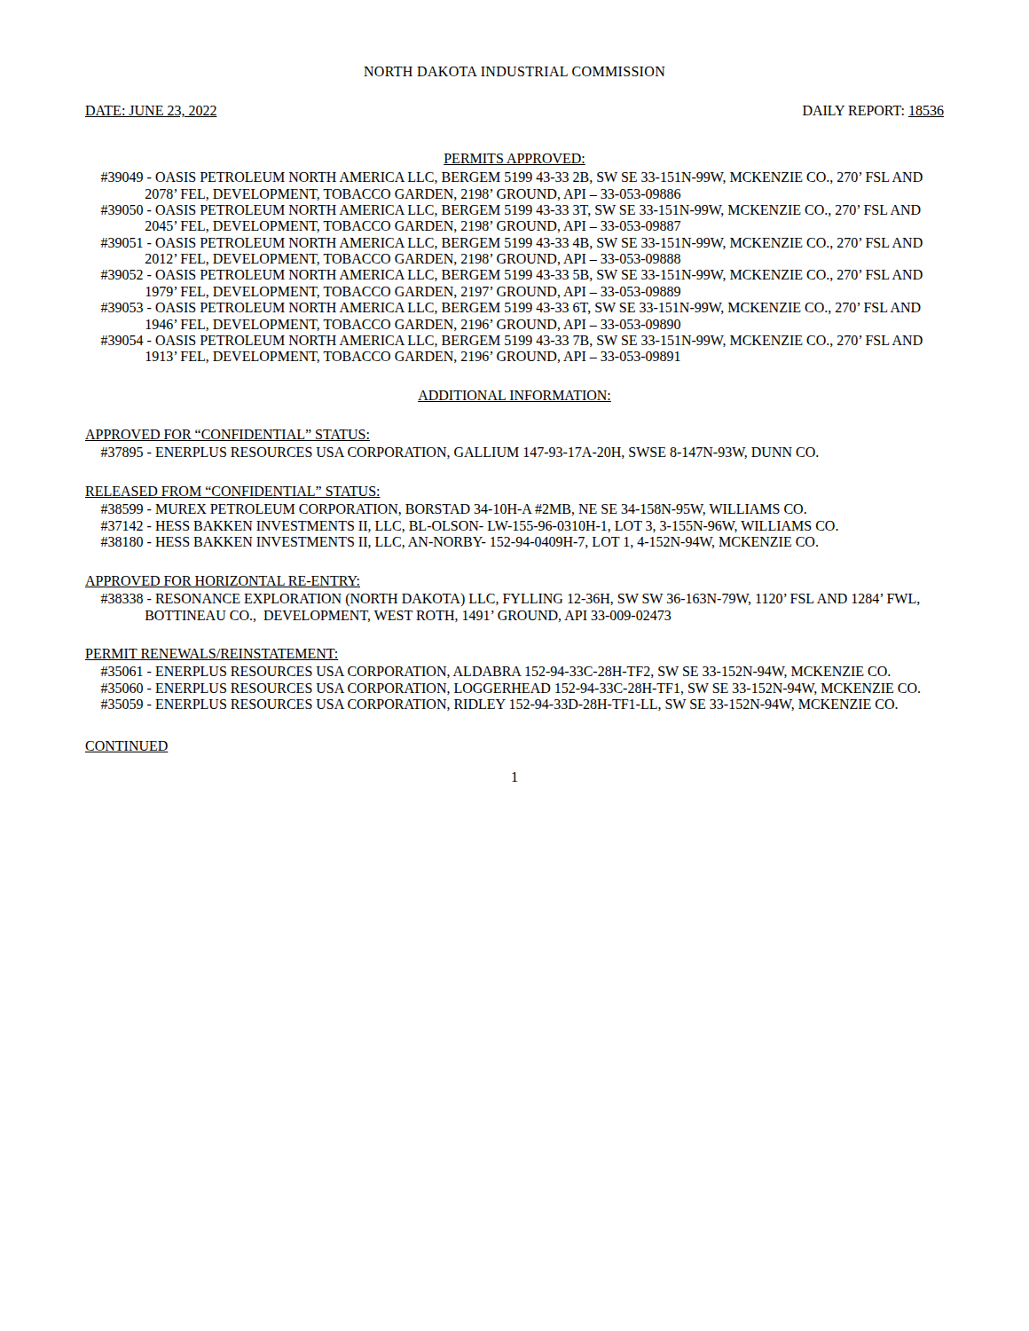NORTH DAKOTA INDUSTRIAL COMMISSION
DATE: JUNE 23, 2022
DAILY REPORT: 18536
PERMITS APPROVED:
#39049 - OASIS PETROLEUM NORTH AMERICA LLC, BERGEM 5199 43-33 2B, SW SE 33-151N-99W, MCKENZIE CO., 270’ FSL AND 2078’ FEL, DEVELOPMENT, TOBACCO GARDEN, 2198’ GROUND, API – 33-053-09886
#39050 - OASIS PETROLEUM NORTH AMERICA LLC, BERGEM 5199 43-33 3T, SW SE 33-151N-99W, MCKENZIE CO., 270’ FSL AND 2045’ FEL, DEVELOPMENT, TOBACCO GARDEN, 2198’ GROUND, API – 33-053-09887
#39051 - OASIS PETROLEUM NORTH AMERICA LLC, BERGEM 5199 43-33 4B, SW SE 33-151N-99W, MCKENZIE CO., 270’ FSL AND 2012’ FEL, DEVELOPMENT, TOBACCO GARDEN, 2198’ GROUND, API – 33-053-09888
#39052 - OASIS PETROLEUM NORTH AMERICA LLC, BERGEM 5199 43-33 5B, SW SE 33-151N-99W, MCKENZIE CO., 270’ FSL AND 1979’ FEL, DEVELOPMENT, TOBACCO GARDEN, 2197’ GROUND, API – 33-053-09889
#39053 - OASIS PETROLEUM NORTH AMERICA LLC, BERGEM 5199 43-33 6T, SW SE 33-151N-99W, MCKENZIE CO., 270’ FSL AND 1946’ FEL, DEVELOPMENT, TOBACCO GARDEN, 2196’ GROUND, API – 33-053-09890
#39054 - OASIS PETROLEUM NORTH AMERICA LLC, BERGEM 5199 43-33 7B, SW SE 33-151N-99W, MCKENZIE CO., 270’ FSL AND 1913’ FEL, DEVELOPMENT, TOBACCO GARDEN, 2196’ GROUND, API – 33-053-09891
ADDITIONAL INFORMATION:
APPROVED FOR “CONFIDENTIAL” STATUS:
#37895 - ENERPLUS RESOURCES USA CORPORATION, GALLIUM 147-93-17A-20H, SWSE 8-147N-93W, DUNN CO.
RELEASED FROM “CONFIDENTIAL” STATUS:
#38599 - MUREX PETROLEUM CORPORATION, BORSTAD 34-10H-A #2MB, NE SE 34-158N-95W, WILLIAMS CO.
#37142 - HESS BAKKEN INVESTMENTS II, LLC, BL-OLSON- LW-155-96-0310H-1, LOT 3, 3-155N-96W, WILLIAMS CO.
#38180 - HESS BAKKEN INVESTMENTS II, LLC, AN-NORBY- 152-94-0409H-7, LOT 1, 4-152N-94W, MCKENZIE CO.
APPROVED FOR HORIZONTAL RE-ENTRY:
#38338 - RESONANCE EXPLORATION (NORTH DAKOTA) LLC, FYLLING 12-36H, SW SW 36-163N-79W, 1120’ FSL AND 1284’ FWL, BOTTINEAU CO., DEVELOPMENT, WEST ROTH, 1491’ GROUND, API 33-009-02473
PERMIT RENEWALS/REINSTATEMENT:
#35061 - ENERPLUS RESOURCES USA CORPORATION, ALDABRA 152-94-33C-28H-TF2, SW SE 33-152N-94W, MCKENZIE CO.
#35060 - ENERPLUS RESOURCES USA CORPORATION, LOGGERHEAD 152-94-33C-28H-TF1, SW SE 33-152N-94W, MCKENZIE CO.
#35059 - ENERPLUS RESOURCES USA CORPORATION, RIDLEY 152-94-33D-28H-TF1-LL, SW SE 33-152N-94W, MCKENZIE CO.
CONTINUED
1